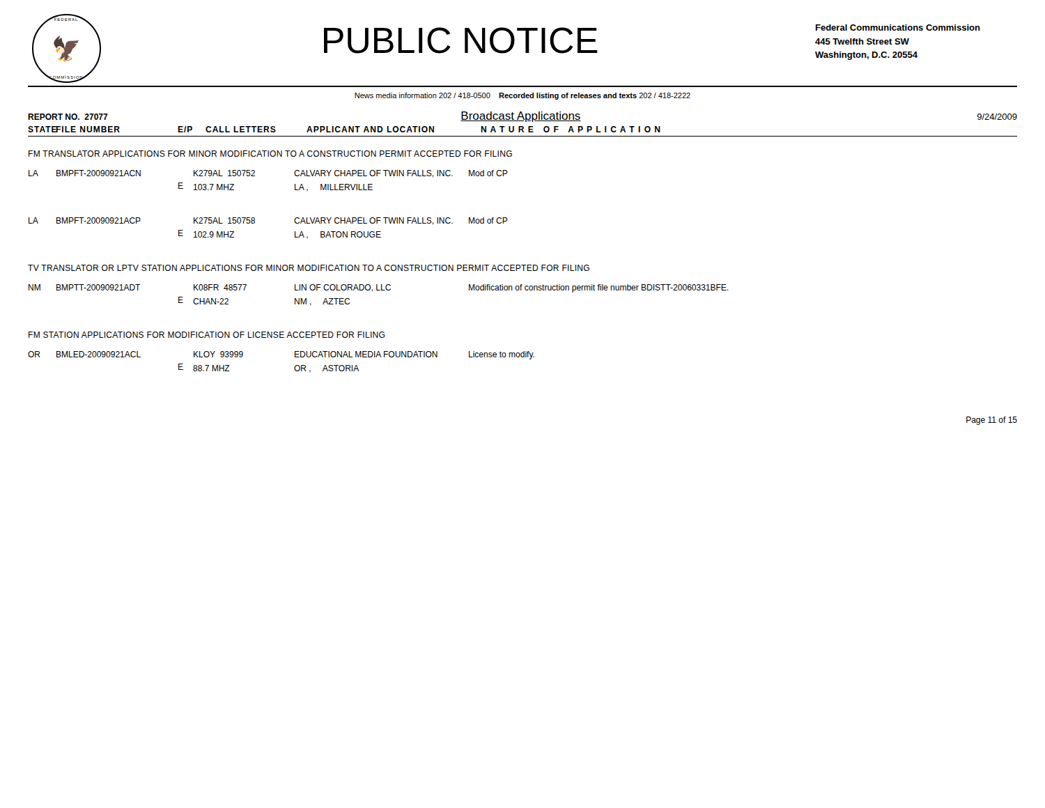FEDERAL
🦅
COMMISSION
PUBLIC NOTICE
Federal Communications Commission
445 Twelfth Street SW
Washington, D.C. 20554
News media information 202 / 418-0500 Recorded listing of releases and texts 202 / 418-2222
REPORT NO. 27077
Broadcast Applications
9/24/2009
STATE
FILE NUMBER
E/P
CALL LETTERS
APPLICANT AND LOCATION
N A T U R E O F A P P L I C A T I O N
FM TRANSLATOR APPLICATIONS FOR MINOR MODIFICATION TO A CONSTRUCTION PERMIT ACCEPTED FOR FILING
LA
BMPFT-20090921ACN
E
K279AL 150752
103.7 MHZ
CALVARY CHAPEL OF TWIN FALLS, INC.
LA , MILLERVILLE
Mod of CP
LA
BMPFT-20090921ACP
E
K275AL 150758
102.9 MHZ
CALVARY CHAPEL OF TWIN FALLS, INC.
LA , BATON ROUGE
Mod of CP
TV TRANSLATOR OR LPTV STATION APPLICATIONS FOR MINOR MODIFICATION TO A CONSTRUCTION PERMIT ACCEPTED FOR FILING
NM
BMPTT-20090921ADT
E
K08FR 48577
CHAN-22
LIN OF COLORADO, LLC
NM , AZTEC
Modification of construction permit file number BDISTT-20060331BFE.
FM STATION APPLICATIONS FOR MODIFICATION OF LICENSE ACCEPTED FOR FILING
OR
BMLED-20090921ACL
E
KLOY 93999
88.7 MHZ
EDUCATIONAL MEDIA FOUNDATION
OR , ASTORIA
License to modify.
Page 11 of 15